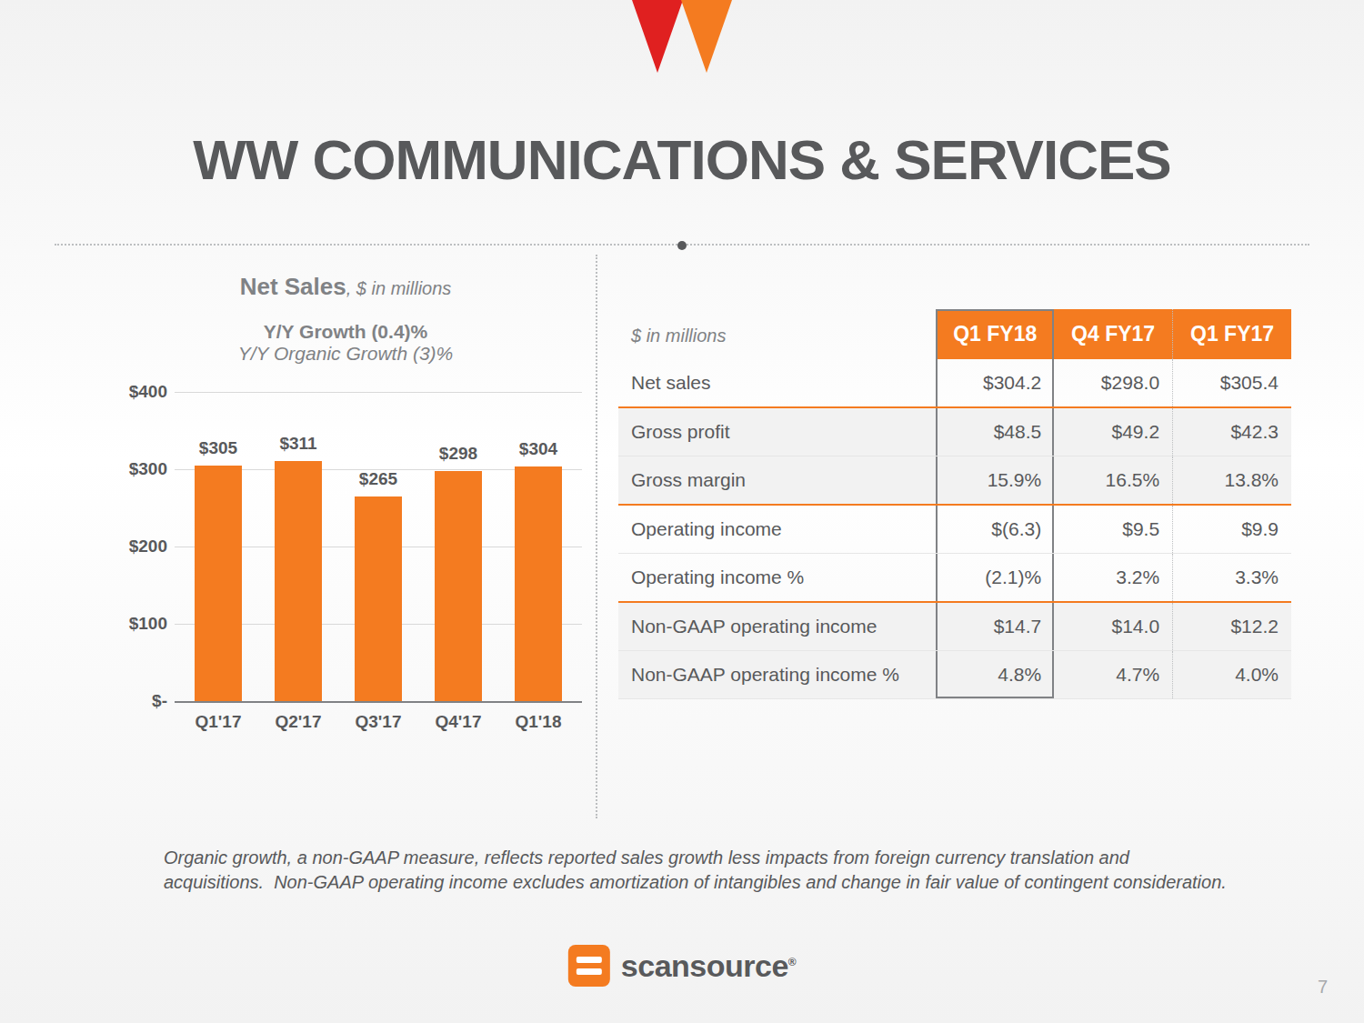WW COMMUNICATIONS & SERVICES
Net Sales, $ in millions
Y/Y Growth (0.4)%
Y/Y Organic Growth (3)%
$400
$300
$200
$100
$-
scale: $400 = 340px => 1$ = 0.85px
$305
$311
$265
$298
$304
Q1'17
Q2'17
Q3'17
Q4'17
Q1'18
| $ in millions | Q1 FY18 | Q4 FY17 | Q1 FY17 |
| --- | --- | --- | --- |
| Net sales | $304.2 | $298.0 | $305.4 |
| Gross profit | $48.5 | $49.2 | $42.3 |
| Gross margin | 15.9% | 16.5% | 13.8% |
| Operating income | $(6.3) | $9.5 | $9.9 |
| Operating income % | (2.1)% | 3.2% | 3.3% |
| Non-GAAP operating income | $14.7 | $14.0 | $12.2 |
| Non-GAAP operating income % | 4.8% | 4.7% | 4.0% |
Organic growth, a non-GAAP measure, reflects reported sales growth less impacts from foreign currency translation and acquisitions. Non-GAAP operating income excludes amortization of intangibles and change in fair value of contingent consideration.
scansource®
7